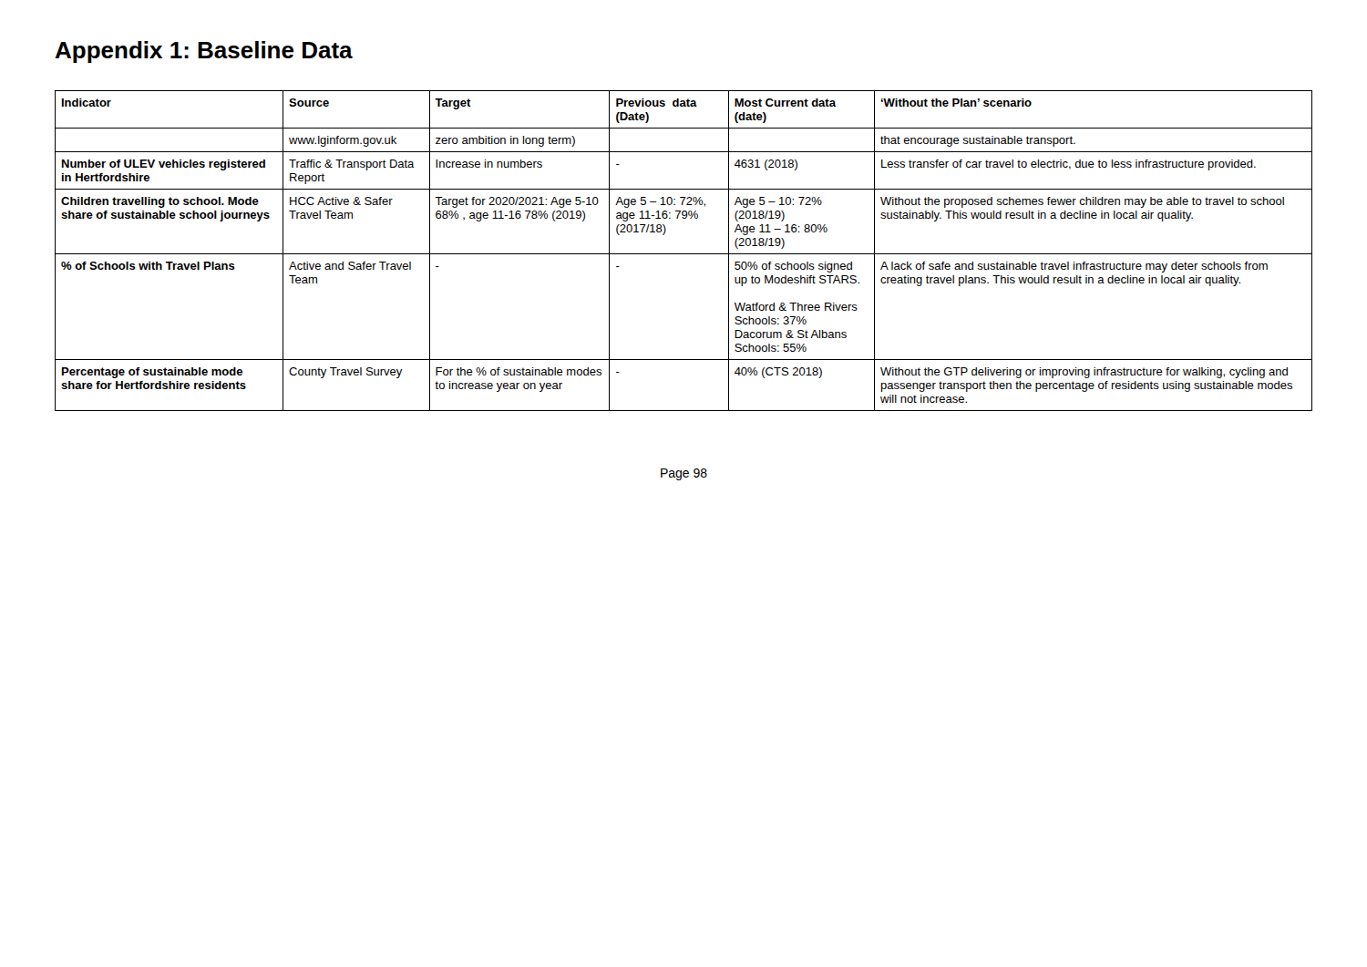Appendix 1: Baseline Data
| Indicator | Source | Target | Previous data (Date) | Most Current data (date) | ‘Without the Plan’ scenario |
| --- | --- | --- | --- | --- | --- |
| | www.lginform.gov.uk | zero ambition in long term) | | | that encourage sustainable transport. |
| Number of ULEV vehicles registered in Hertfordshire | Traffic & Transport Data Report | Increase in numbers | - | 4631 (2018) | Less transfer of car travel to electric, due to less infrastructure provided. |
| Children travelling to school. Mode share of sustainable school journeys | HCC Active & Safer Travel Team | Target for 2020/2021: Age 5-10 68% , age 11-16 78% (2019) | Age 5 – 10: 72%, age 11-16: 79% (2017/18) | Age 5 – 10: 72% (2018/19) Age 11 – 16: 80% (2018/19) | Without the proposed schemes fewer children may be able to travel to school sustainably. This would result in a decline in local air quality. |
| % of Schools with Travel Plans | Active and Safer Travel Team | - | - | 50% of schools signed up to Modeshift STARS. Watford & Three Rivers Schools: 37% Dacorum & St Albans Schools: 55% | A lack of safe and sustainable travel infrastructure may deter schools from creating travel plans. This would result in a decline in local air quality. |
| Percentage of sustainable mode share for Hertfordshire residents | County Travel Survey | For the % of sustainable modes to increase year on year | - | 40% (CTS 2018) | Without the GTP delivering or improving infrastructure for walking, cycling and passenger transport then the percentage of residents using sustainable modes will not increase. |
Page 98